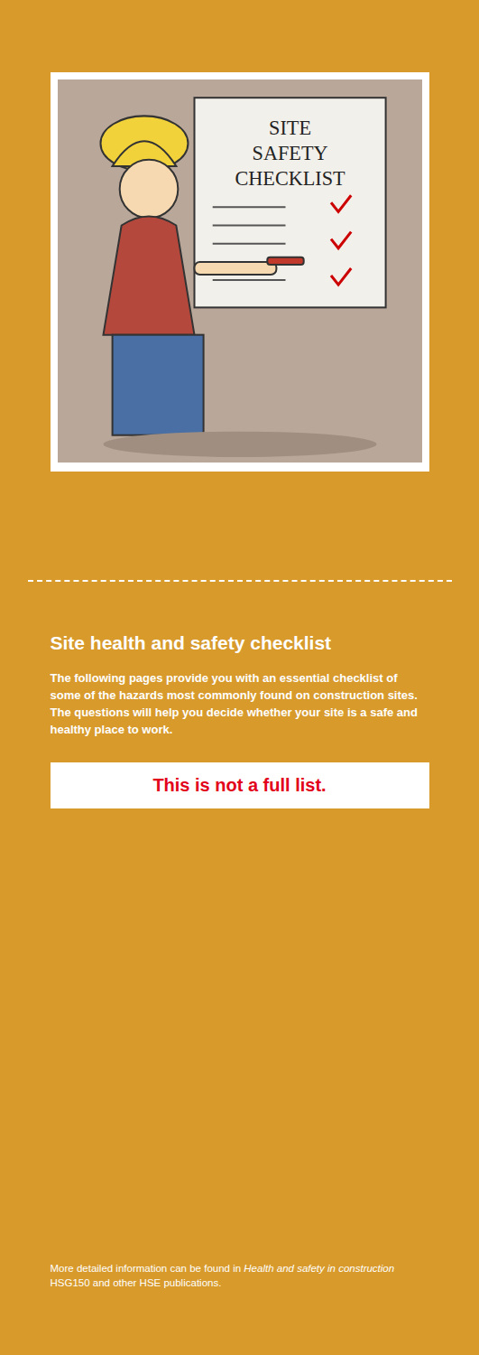Site health and safety checklist
The following pages provide you with an essential checklist of some of the hazards most commonly found on construction sites. The questions will help you decide whether your site is a safe and healthy place to work.
This is not a full list.
More detailed information can be found in Health and safety in construction HSG150 and other HSE publications.